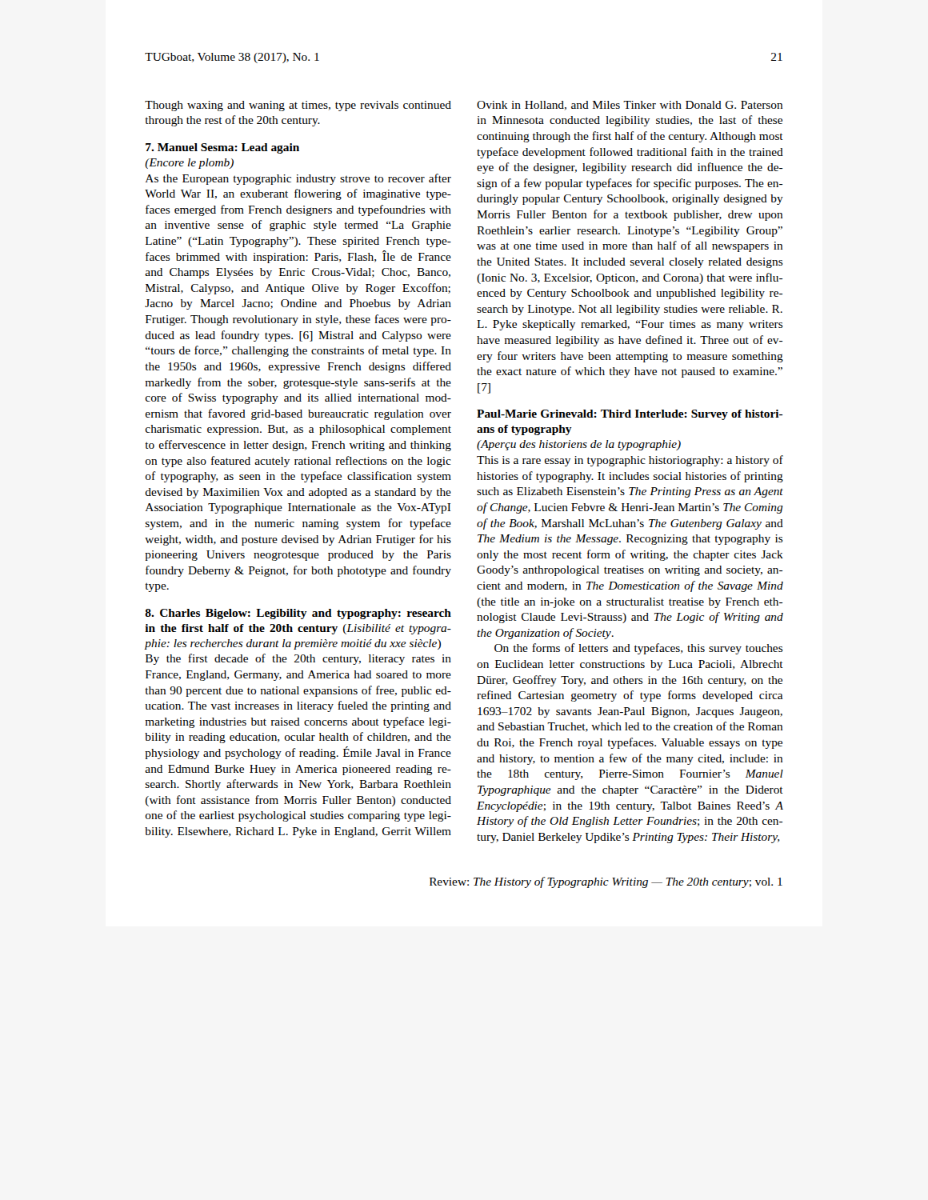TUGboat, Volume 38 (2017), No. 1 21
Though waxing and waning at times, type revivals continued through the rest of the 20th century.
7. Manuel Sesma: Lead again
(Encore le plomb)
As the European typographic industry strove to recover after World War II, an exuberant flowering of imaginative typefaces emerged from French designers and typefoundries with an inventive sense of graphic style termed “La Graphie Latine” (“Latin Typography”). These spirited French typefaces brimmed with inspiration: Paris, Flash, Île de France and Champs Elysées by Enric Crous-Vidal; Choc, Banco, Mistral, Calypso, and Antique Olive by Roger Excoffon; Jacno by Marcel Jacno; Ondine and Phoebus by Adrian Frutiger. Though revolutionary in style, these faces were produced as lead foundry types. [6] Mistral and Calypso were “tours de force,” challenging the constraints of metal type. In the 1950s and 1960s, expressive French designs differed markedly from the sober, grotesque-style sans-serifs at the core of Swiss typography and its allied international modernism that favored grid-based bureaucratic regulation over charismatic expression. But, as a philosophical complement to effervescence in letter design, French writing and thinking on type also featured acutely rational reflections on the logic of typography, as seen in the typeface classification system devised by Maximilien Vox and adopted as a standard by the Association Typographique Internationale as the Vox-ATypI system, and in the numeric naming system for typeface weight, width, and posture devised by Adrian Frutiger for his pioneering Univers neogrotesque produced by the Paris foundry Deberny & Peignot, for both phototype and foundry type.
8. Charles Bigelow: Legibility and typography: research in the first half of the 20th century (Lisibilité et typographie: les recherches durant la première moitié du xxe siècle)
By the first decade of the 20th century, literacy rates in France, England, Germany, and America had soared to more than 90 percent due to national expansions of free, public education. The vast increases in literacy fueled the printing and marketing industries but raised concerns about typeface legibility in reading education, ocular health of children, and the physiology and psychology of reading. Émile Javal in France and Edmund Burke Huey in America pioneered reading research. Shortly afterwards in New York, Barbara Roethlein (with font assistance from Morris Fuller Benton) conducted one of the earliest psychological studies comparing type legibility. Elsewhere, Richard L. Pyke in England, Gerrit Willem Ovink in Holland, and Miles Tinker with Donald G. Paterson in Minnesota conducted legibility studies, the last of these continuing through the first half of the century. Although most typeface development followed traditional faith in the trained eye of the designer, legibility research did influence the design of a few popular typefaces for specific purposes. The enduringly popular Century Schoolbook, originally designed by Morris Fuller Benton for a textbook publisher, drew upon Roethlein’s earlier research. Linotype’s “Legibility Group” was at one time used in more than half of all newspapers in the United States. It included several closely related designs (Ionic No. 3, Excelsior, Opticon, and Corona) that were influenced by Century Schoolbook and unpublished legibility research by Linotype. Not all legibility studies were reliable. R. L. Pyke skeptically remarked, “Four times as many writers have measured legibility as have defined it. Three out of every four writers have been attempting to measure something the exact nature of which they have not paused to examine.” [7]
Paul-Marie Grinevald: Third Interlude: Survey of historians of typography
(Aperçu des historiens de la typographie)
This is a rare essay in typographic historiography: a history of histories of typography. It includes social histories of printing such as Elizabeth Eisenstein’s The Printing Press as an Agent of Change, Lucien Febvre & Henri-Jean Martin’s The Coming of the Book, Marshall McLuhan’s The Gutenberg Galaxy and The Medium is the Message. Recognizing that typography is only the most recent form of writing, the chapter cites Jack Goody’s anthropological treatises on writing and society, ancient and modern, in The Domestication of the Savage Mind (the title an in-joke on a structuralist treatise by French ethnologist Claude Levi-Strauss) and The Logic of Writing and the Organization of Society.
On the forms of letters and typefaces, this survey touches on Euclidean letter constructions by Luca Pacioli, Albrecht Dürer, Geoffrey Tory, and others in the 16th century, on the refined Cartesian geometry of type forms developed circa 1693–1702 by savants Jean-Paul Bignon, Jacques Jaugeon, and Sebastian Truchet, which led to the creation of the Roman du Roi, the French royal typefaces. Valuable essays on type and history, to mention a few of the many cited, include: in the 18th century, Pierre-Simon Fournier’s Manuel Typographique and the chapter “Caractère” in the Diderot Encyclopédie; in the 19th century, Talbot Baines Reed’s A History of the Old English Letter Foundries; in the 20th century, Daniel Berkeley Updike’s Printing Types: Their History,
Review: The History of Typographic Writing — The 20th century; vol. 1